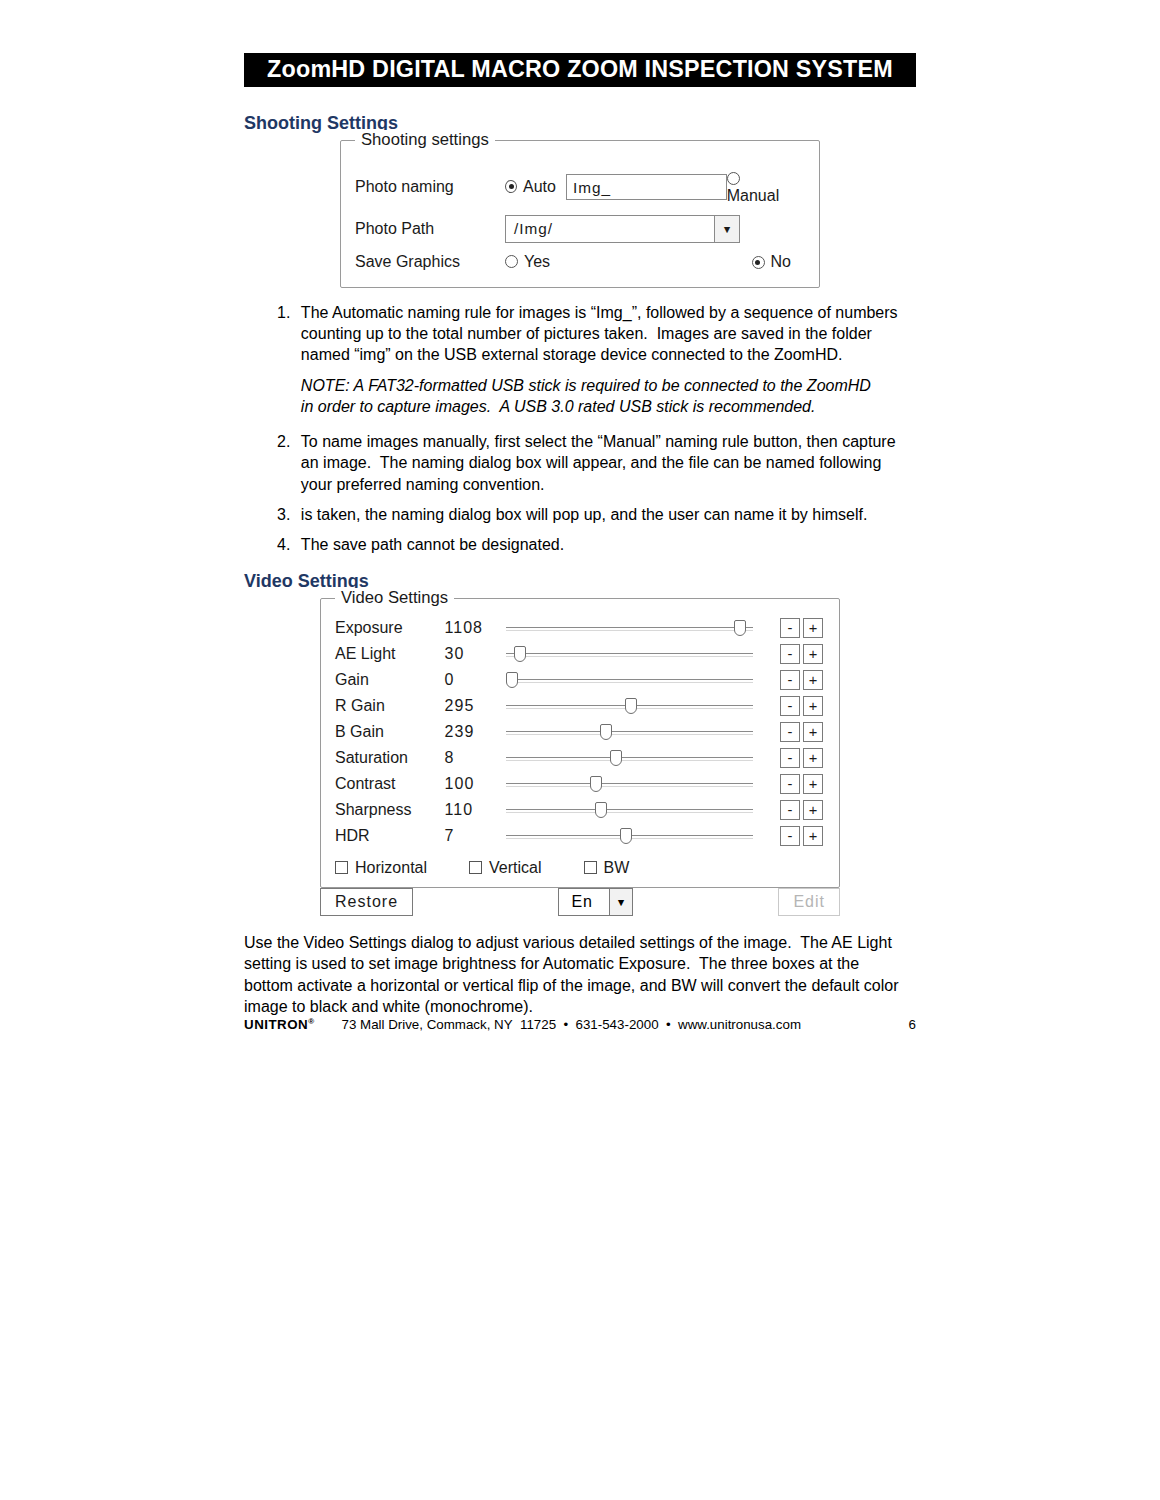ZoomHD DIGITAL MACRO ZOOM INSPECTION SYSTEM
Shooting Settings
Shooting settings
Photo naming Auto Img_ Manual
Photo Path /Img/▼
Save Graphics Yes No
The Automatic naming rule for images is “Img_”, followed by a sequence of numbers counting up to the total number of pictures taken. Images are saved in the folder named “img” on the USB external storage device connected to the ZoomHD.
NOTE: A FAT32-formatted USB stick is required to be connected to the ZoomHD in order to capture images. A USB 3.0 rated USB stick is recommended.
To name images manually, first select the “Manual” naming rule button, then capture an image. The naming dialog box will appear, and the file can be named following your preferred naming convention.
is taken, the naming dialog box will pop up, and the user can name it by himself.
The save path cannot be designated.
Video Settings
Video Settings
| Exposure | 1108 | | - + |
| AE Light | 30 | | - + |
| Gain | 0 | | - + |
| R Gain | 295 | | - + |
| B Gain | 239 | | - + |
| Saturation | 8 | | - + |
| Contrast | 100 | | - + |
| Sharpness | 110 | | - + |
| HDR | 7 | | - + |
Horizontal Vertical BW
Restore En▼ Edit
Use the Video Settings dialog to adjust various detailed settings of the image. The AE Light setting is used to set image brightness for Automatic Exposure. The three boxes at the bottom activate a horizontal or vertical flip of the image, and BW will convert the default color image to black and white (monochrome).
UNITRON® 73 Mall Drive, Commack, NY 11725 • 631-543-2000 • www.unitronusa.com 6